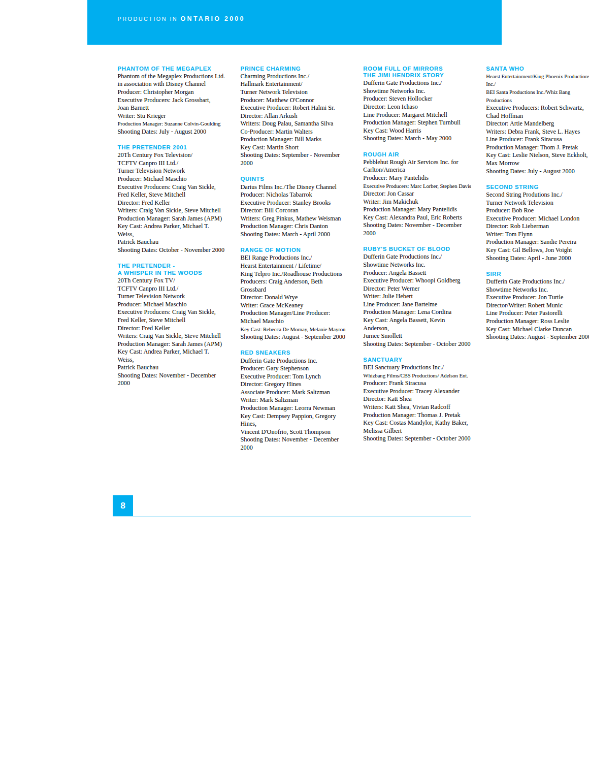PRODUCTION IN ONTARIO 2000
Phantom of the Megaplex
Phantom of the Megaplex Productions Ltd.
in association with Disney Channel
Producer: Christopher Morgan
Executive Producers: Jack Grossbart,
Joan Barnett
Writer: Stu Krieger
Production Manager: Suzanne Colvin-Goulding
Shooting Dates: July - August 2000
The Pretender 2001
20Th Century Fox Television/
TCFTV Canpro III Ltd./
Turner Television Network
Producer: Michael Maschio
Executive Producers: Craig Van Sickle,
Fred Keller, Steve Mitchell
Director: Fred Keller
Writers: Craig Van Sickle, Steve Mitchell
Production Manager: Sarah James (APM)
Key Cast: Andrea Parker, Michael T. Weiss,
Patrick Bauchau
Shooting Dates: October - November 2000
The Pretender -
A Whisper in the Woods
20Th Century Fox TV/
TCFTV Canpro III Ltd./
Turner Television Network
Producer: Michael Maschio
Executive Producers: Craig Van Sickle,
Fred Keller, Steve Mitchell
Director: Fred Keller
Writers: Craig Van Sickle, Steve Mitchell
Production Manager: Sarah James (APM)
Key Cast: Andrea Parker, Michael T. Weiss,
Patrick Bauchau
Shooting Dates: November - December 2000
Prince Charming
Charming Productions Inc./
Hallmark Entertainment/
Turner Network Television
Producer: Matthew O'Connor
Executive Producer: Robert Halmi Sr.
Director: Allan Arkush
Writers: Doug Palau, Samantha Silva
Co-Producer: Martin Walters
Production Manager: Bill Marks
Key Cast: Martin Short
Shooting Dates: September - November 2000
Quints
Darius Films Inc./The Disney Channel
Producer: Nicholas Tabarrok
Executive Producer: Stanley Brooks
Director: Bill Corcoran
Writers: Greg Pinkus, Mathew Weisman
Production Manager: Chris Danton
Shooting Dates: March - April 2000
Range of Motion
BEI Range Productions Inc./
Hearst Entertainment / Lifetime/
King Telpro Inc./Roadhouse Productions
Producers: Craig Anderson, Beth Grossbard
Director: Donald Wrye
Writer: Grace McKeaney
Production Manager/Line Producer:
Michael Maschio
Key Cast: Rebecca De Mornay, Melanie Mayron
Shooting Dates: August - September 2000
Red Sneakers
Dufferin Gate Productions Inc.
Producer: Gary Stephenson
Executive Producer: Tom Lynch
Director: Gregory Hines
Associate Producer: Mark Saltzman
Writer: Mark Saltzman
Production Manager: Leorra Newman
Key Cast: Dempsey Pappion, Gregory Hines,
Vincent D'Onofrio, Scott Thompson
Shooting Dates: November - December 2000
Room Full of Mirrors
The Jimi Hendrix Story
Dufferin Gate Productions Inc./
Showtime Networks Inc.
Producer: Steven Hollocker
Director: Leon Ichaso
Line Producer: Margaret Mitchell
Production Manager: Stephen Turnbull
Key Cast: Wood Harris
Shooting Dates: March - May 2000
Rough Air
Pebblehut Rough Air Services Inc. for
Carlton/America
Producer: Mary Pantelidis
Executive Producers: Marc Lorber, Stephen Davis
Director: Jon Cassar
Writer: Jim Makichuk
Production Manager: Mary Pantelidis
Key Cast: Alexandra Paul, Eric Roberts
Shooting Dates: November - December 2000
Ruby's Bucket of Blood
Dufferin Gate Productions Inc./
Showtime Networks Inc.
Producer: Angela Bassett
Executive Producer: Whoopi Goldberg
Director: Peter Werner
Writer: Julie Hebert
Line Producer: Jane Bartelme
Production Manager: Lena Cordina
Key Cast: Angela Bassett, Kevin Anderson,
Jurnee Smollett
Shooting Dates: September - October 2000
Sanctuary
BEI Sanctuary Productions Inc./
Whizbang Films/CBS Productions/ Adelson Ent.
Producer: Frank Siracusa
Executive Producer: Tracey Alexander
Director: Katt Shea
Writers: Katt Shea, Vivian Radcoff
Production Manager: Thomas J. Pretak
Key Cast: Costas Mandylor, Kathy Baker,
Melissa Gilbert
Shooting Dates: September - October 2000
Santa Who
Hearst Entertainment/King Phoenix Productions Inc./
BEI Santa Productions Inc./Whiz Bang Productions
Executive Producers: Robert Schwartz,
Chad Hoffman
Director: Artie Mandelberg
Writers: Debra Frank, Steve L. Hayes
Line Producer: Frank Siracusa
Production Manager: Thom J. Pretak
Key Cast: Leslie Nielson, Steve Eckholt,
Max Morrow
Shooting Dates: July - August 2000
Second String
Second String Produtions Inc./
Turner Network Television
Producer: Bob Roe
Executive Producer: Michael London
Director: Rob Lieberman
Writer: Tom Flynn
Production Manager: Sandie Pereira
Key Cast: Gil Bellows, Jon Voight
Shooting Dates: April - June 2000
Sirr
Dufferin Gate Productions Inc./
Showtime Networks Inc.
Executive Producer: Jon Turtle
Director/Writer: Robert Munic
Line Producer: Peter Pastorelli
Production Manager: Ross Leslie
Key Cast: Michael Clarke Duncan
Shooting Dates: August - September 2000
8